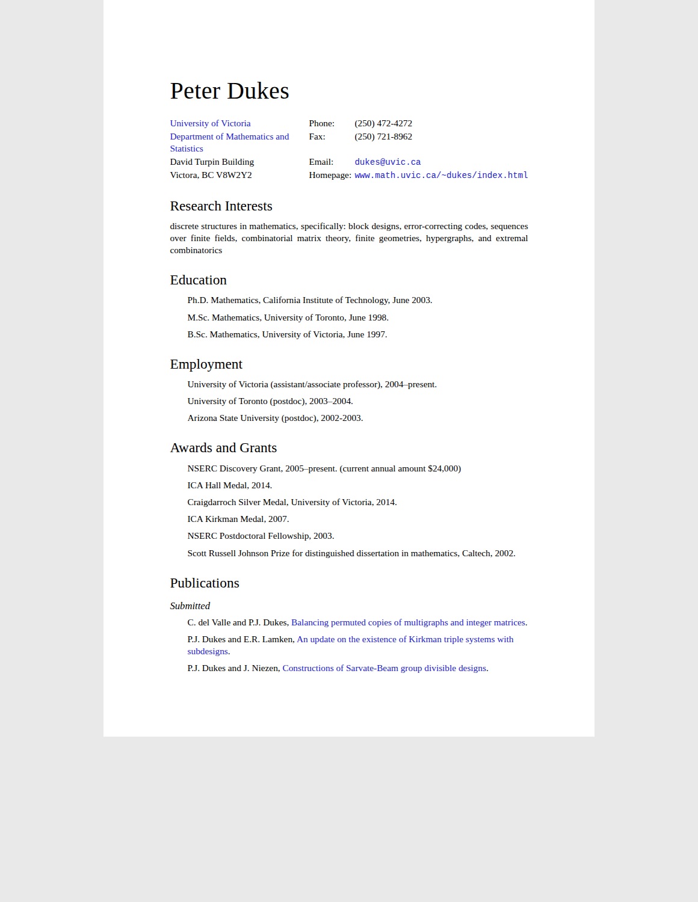Peter Dukes
| University of Victoria | Phone: | (250) 472-4272 |
| Department of Mathematics and Statistics | Fax: | (250) 721-8962 |
| David Turpin Building | Email: | dukes@uvic.ca |
| Victora, BC V8W2Y2 | Homepage: | www.math.uvic.ca/~dukes/index.html |
Research Interests
discrete structures in mathematics, specifically: block designs, error-correcting codes, sequences over finite fields, combinatorial matrix theory, finite geometries, hypergraphs, and extremal combinatorics
Education
Ph.D. Mathematics, California Institute of Technology, June 2003.
M.Sc. Mathematics, University of Toronto, June 1998.
B.Sc. Mathematics, University of Victoria, June 1997.
Employment
University of Victoria (assistant/associate professor), 2004–present.
University of Toronto (postdoc), 2003–2004.
Arizona State University (postdoc), 2002-2003.
Awards and Grants
NSERC Discovery Grant, 2005–present. (current annual amount $24,000)
ICA Hall Medal, 2014.
Craigdarroch Silver Medal, University of Victoria, 2014.
ICA Kirkman Medal, 2007.
NSERC Postdoctoral Fellowship, 2003.
Scott Russell Johnson Prize for distinguished dissertation in mathematics, Caltech, 2002.
Publications
Submitted
C. del Valle and P.J. Dukes, Balancing permuted copies of multigraphs and integer matrices.
P.J. Dukes and E.R. Lamken, An update on the existence of Kirkman triple systems with subdesigns.
P.J. Dukes and J. Niezen, Constructions of Sarvate-Beam group divisible designs.